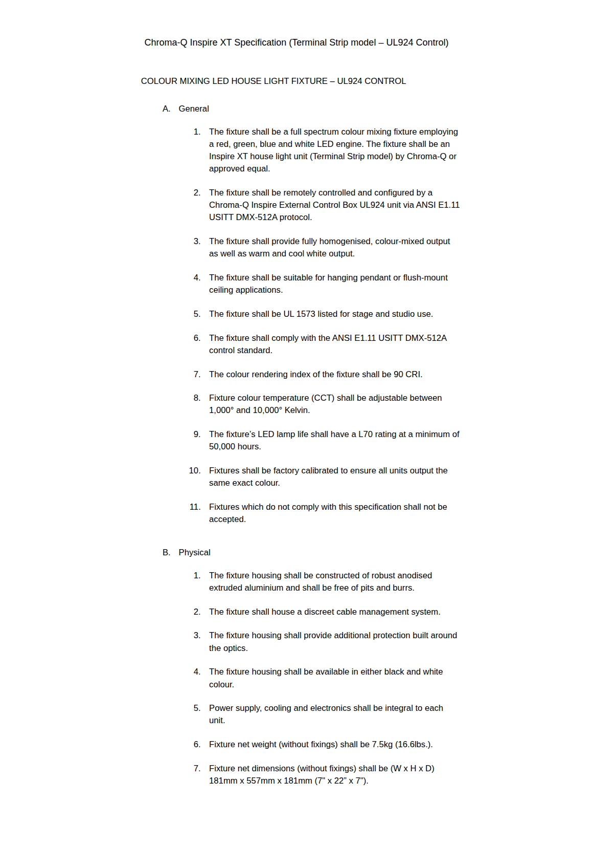Chroma-Q Inspire XT Specification (Terminal Strip model – UL924 Control)
COLOUR MIXING LED HOUSE LIGHT FIXTURE – UL924 CONTROL
A. General
1. The fixture shall be a full spectrum colour mixing fixture employing a red, green, blue and white LED engine. The fixture shall be an Inspire XT house light unit (Terminal Strip model) by Chroma-Q or approved equal.
2. The fixture shall be remotely controlled and configured by a Chroma-Q Inspire External Control Box UL924 unit via ANSI E1.11 USITT DMX-512A protocol.
3. The fixture shall provide fully homogenised, colour-mixed output as well as warm and cool white output.
4. The fixture shall be suitable for hanging pendant or flush-mount ceiling applications.
5. The fixture shall be UL 1573 listed for stage and studio use.
6. The fixture shall comply with the ANSI E1.11 USITT DMX-512A control standard.
7. The colour rendering index of the fixture shall be 90 CRI.
8. Fixture colour temperature (CCT) shall be adjustable between 1,000° and 10,000° Kelvin.
9. The fixture’s LED lamp life shall have a L70 rating at a minimum of 50,000 hours.
10. Fixtures shall be factory calibrated to ensure all units output the same exact colour.
11. Fixtures which do not comply with this specification shall not be accepted.
B. Physical
1. The fixture housing shall be constructed of robust anodised extruded aluminium and shall be free of pits and burrs.
2. The fixture shall house a discreet cable management system.
3. The fixture housing shall provide additional protection built around the optics.
4. The fixture housing shall be available in either black and white colour.
5. Power supply, cooling and electronics shall be integral to each unit.
6. Fixture net weight (without fixings) shall be 7.5kg (16.6lbs.).
7. Fixture net dimensions (without fixings) shall be (W x H x D) 181mm x 557mm x 181mm (7" x 22” x 7").